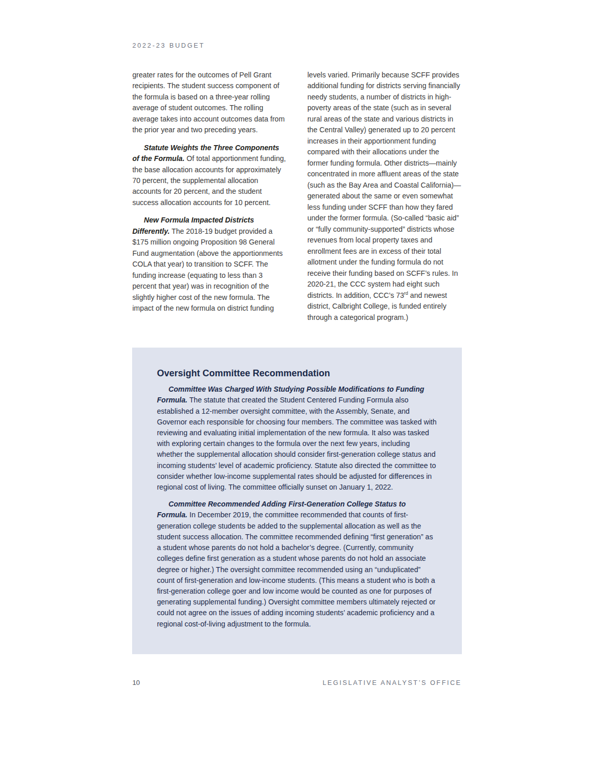2022-23 BUDGET
greater rates for the outcomes of Pell Grant recipients. The student success component of the formula is based on a three-year rolling average of student outcomes. The rolling average takes into account outcomes data from the prior year and two preceding years.
Statute Weights the Three Components of the Formula. Of total apportionment funding, the base allocation accounts for approximately 70 percent, the supplemental allocation accounts for 20 percent, and the student success allocation accounts for 10 percent.
New Formula Impacted Districts Differently. The 2018-19 budget provided a $175 million ongoing Proposition 98 General Fund augmentation (above the apportionments COLA that year) to transition to SCFF. The funding increase (equating to less than 3 percent that year) was in recognition of the slightly higher cost of the new formula. The impact of the new formula on district funding levels varied. Primarily because SCFF provides additional funding for districts serving financially needy students, a number of districts in high-poverty areas of the state (such as in several rural areas of the state and various districts in the Central Valley) generated up to 20 percent increases in their apportionment funding compared with their allocations under the former funding formula. Other districts—mainly concentrated in more affluent areas of the state (such as the Bay Area and Coastal California)—generated about the same or even somewhat less funding under SCFF than how they fared under the former formula. (So-called “basic aid” or “fully community-supported” districts whose revenues from local property taxes and enrollment fees are in excess of their total allotment under the funding formula do not receive their funding based on SCFF’s rules. In 2020-21, the CCC system had eight such districts. In addition, CCC’s 73rd and newest district, Calbright College, is funded entirely through a categorical program.)
Oversight Committee Recommendation
Committee Was Charged With Studying Possible Modifications to Funding Formula. The statute that created the Student Centered Funding Formula also established a 12-member oversight committee, with the Assembly, Senate, and Governor each responsible for choosing four members. The committee was tasked with reviewing and evaluating initial implementation of the new formula. It also was tasked with exploring certain changes to the formula over the next few years, including whether the supplemental allocation should consider first-generation college status and incoming students’ level of academic proficiency. Statute also directed the committee to consider whether low-income supplemental rates should be adjusted for differences in regional cost of living. The committee officially sunset on January 1, 2022.
Committee Recommended Adding First-Generation College Status to Formula. In December 2019, the committee recommended that counts of first-generation college students be added to the supplemental allocation as well as the student success allocation. The committee recommended defining “first generation” as a student whose parents do not hold a bachelor’s degree. (Currently, community colleges define first generation as a student whose parents do not hold an associate degree or higher.) The oversight committee recommended using an “unduplicated” count of first-generation and low-income students. (This means a student who is both a first-generation college goer and low income would be counted as one for purposes of generating supplemental funding.) Oversight committee members ultimately rejected or could not agree on the issues of adding incoming students’ academic proficiency and a regional cost-of-living adjustment to the formula.
10
LEGISLATIVE ANALYST’S OFFICE